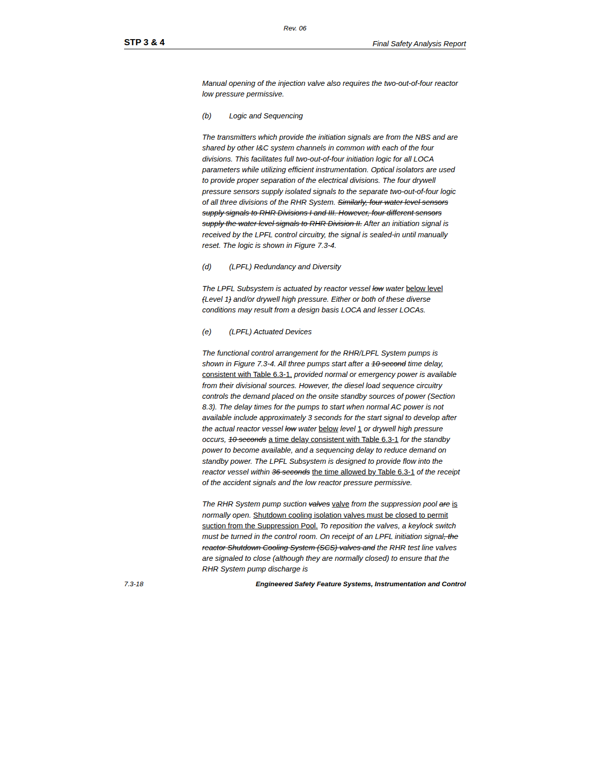Rev. 06
STP 3 & 4
Final Safety Analysis Report
Manual opening of the injection valve also requires the two-out-of-four reactor low pressure permissive.
(b)
Logic and Sequencing
The transmitters which provide the initiation signals are from the NBS and are shared by other I&C system channels in common with each of the four divisions. This facilitates full two-out-of-four initiation logic for all LOCA parameters while utilizing efficient instrumentation. Optical isolators are used to provide proper separation of the electrical divisions. The four drywell pressure sensors supply isolated signals to the separate two-out-of-four logic of all three divisions of the RHR System. Similarly, four water level sensors supply signals to RHR Divisions I and III. However, four different sensors supply the water level signals to RHR Division II. After an initiation signal is received by the LPFL control circuitry, the signal is sealed-in until manually reset. The logic is shown in Figure 7.3-4.
(d)
(LPFL) Redundancy and Diversity
The LPFL Subsystem is actuated by reactor vessel low water below level (Level 1) and/or drywell high pressure. Either or both of these diverse conditions may result from a design basis LOCA and lesser LOCAs.
(e)
(LPFL) Actuated Devices
The functional control arrangement for the RHR/LPFL System pumps is shown in Figure 7.3-4. All three pumps start after a 10 second time delay, consistent with Table 6.3-1, provided normal or emergency power is available from their divisional sources. However, the diesel load sequence circuitry controls the demand placed on the onsite standby sources of power (Section 8.3). The delay times for the pumps to start when normal AC power is not available include approximately 3 seconds for the start signal to develop after the actual reactor vessel low water below level 1 or drywell high pressure occurs, 10 seconds a time delay consistent with Table 6.3-1 for the standby power to become available, and a sequencing delay to reduce demand on standby power. The LPFL Subsystem is designed to provide flow into the reactor vessel within 36 seconds the time allowed by Table 6.3-1 of the receipt of the accident signals and the low reactor pressure permissive.
The RHR System pump suction valves valve from the suppression pool are is normally open. Shutdown cooling isolation valves must be closed to permit suction from the Suppression Pool. To reposition the valves, a keylock switch must be turned in the control room. On receipt of an LPFL initiation signal, the reactor Shutdown Cooling System (SCS) valves and the RHR test line valves are signaled to close (although they are normally closed) to ensure that the RHR System pump discharge is
7.3-18
Engineered Safety Feature Systems, Instrumentation and Control